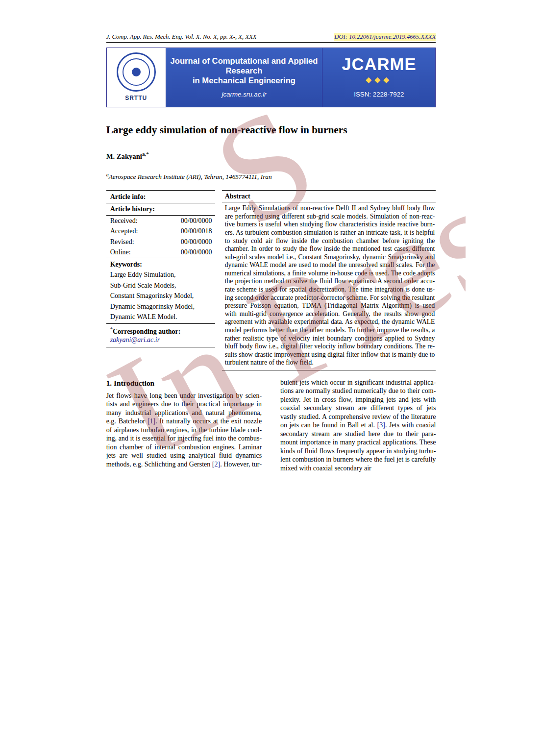J. Comp. App. Res. Mech. Eng. Vol. X. No. X, pp. X-, X, XXX DOI: 10.22061/jcarme.2019.4665.XXXX
SRTTU
Journal of Computational and Applied Research
in Mechanical Engineering
jcarme.sru.ac.ir
JCARME
◆◆◆
ISSN: 2228-7922
S In Press
Large eddy simulation of non-reactive flow in burners
M. Zakyania,*
a Aerospace Research Institute (ARI), Tehran, 1465774111, Iran
Article info:
Article history:
Received: 00/00/0000
Accepted: 00/00/0018
Revised: 00/00/0000
Online: 00/00/0000
Keywords:
Large Eddy Simulation,
Sub-Grid Scale Models,
Constant Smagorinsky Model,
Dynamic Smagorinsky Model,
Dynamic WALE Model.
*Corresponding author:
zakyani@ari.ac.ir
Abstract
Large Eddy Simulations of non-reactive Delft II and Sydney bluff body flow are performed using different sub-grid scale models. Simulation of non-reactive burners is useful when studying flow characteristics inside reactive burners. As turbulent combustion simulation is rather an intricate task, it is helpful to study cold air flow inside the combustion chamber before igniting the chamber. In order to study the flow inside the mentioned test cases, different sub-grid scales model i.e., Constant Smagorinsky, dynamic Smagorinsky and dynamic WALE model are used to model the unresolved small scales. For the numerical simulations, a finite volume in-house code is used. The code adopts the projection method to solve the fluid flow equations. A second order accurate scheme is used for spatial discretization. The time integration is done using second order accurate predictor-corrector scheme. For solving the resultant pressure Poisson equation, TDMA (Tridiagonal Matrix Algorithm) is used with multi-grid convergence acceleration. Generally, the results show good agreement with available experimental data. As expected, the dynamic WALE model performs better than the other models. To further improve the results, a rather realistic type of velocity inlet boundary conditions applied to Sydney bluff body flow i.e., digital filter velocity inflow boundary conditions. The results show drastic improvement using digital filter inflow that is mainly due to turbulent nature of the flow field.
1. Introduction
Jet flows have long been under investigation by scientists and engineers due to their practical importance in many industrial applications and natural phenomena, e.g. Batchelor [1]. It naturally occurs at the exit nozzle of airplanes turbofan engines, in the turbine blade cooling, and it is essential for injecting fuel into the combustion chamber of internal combustion engines. Laminar jets are well studied using analytical fluid dynamics methods, e.g. Schlichting and Gersten [2]. However, turbulent jets which occur in significant industrial applications are normally studied numerically due to their complexity. Jet in cross flow, impinging jets and jets with coaxial secondary stream are different types of jets vastly studied. A comprehensive review of the literature on jets can be found in Ball et al. [3]. Jets with coaxial secondary stream are studied here due to their paramount importance in many practical applications. These kinds of fluid flows frequently appear in studying turbulent combustion in burners where the fuel jet is carefully mixed with coaxial secondary air